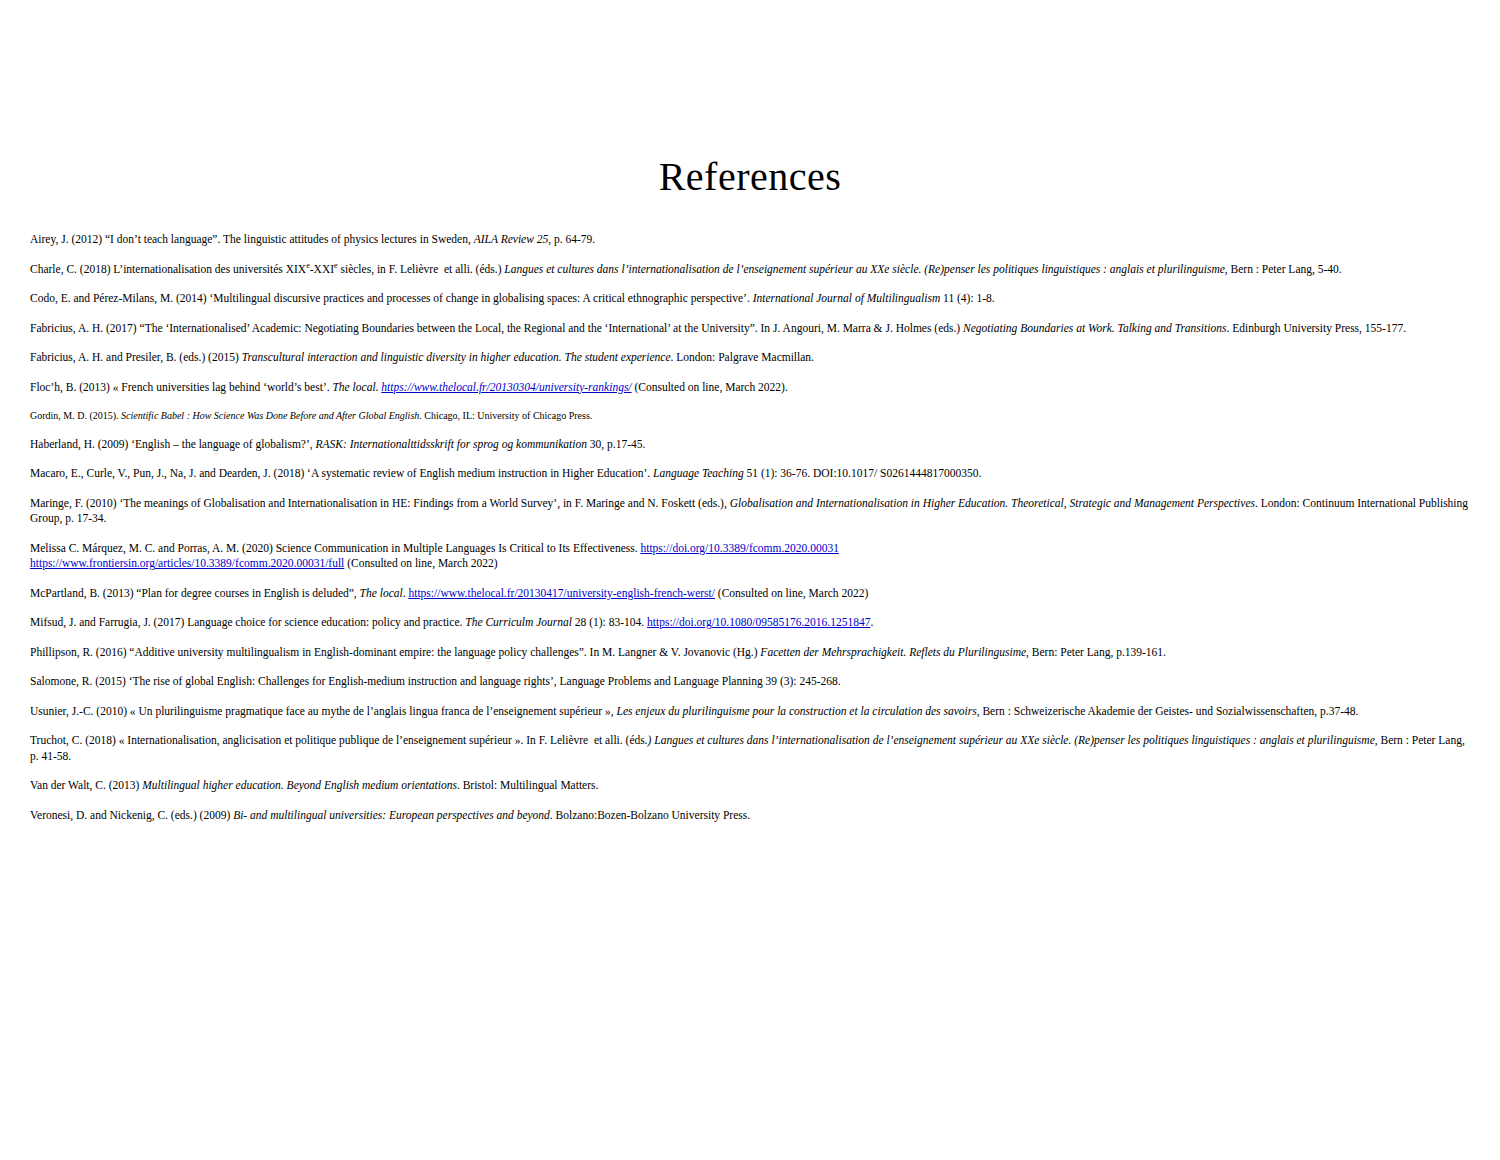References
Airey, J. (2012) “I don’t teach language”. The linguistic attitudes of physics lectures in Sweden, AILA Review 25, p. 64-79.
Charle, C. (2018) L’internationalisation des universités XIXe-XXIe siècles, in F. Lelièvre et alli. (éds.) Langues et cultures dans l’internationalisation de l’enseignement supérieur au XXe siècle. (Re)penser les politiques linguistiques : anglais et plurilinguisme, Bern : Peter Lang, 5-40.
Codo, E. and Pérez-Milans, M. (2014) ‘Multilingual discursive practices and processes of change in globalising spaces: A critical ethnographic perspective’. International Journal of Multilingualism 11 (4): 1-8.
Fabricius, A. H. (2017) “The ‘Internationalised’ Academic: Negotiating Boundaries between the Local, the Regional and the ‘International’ at the University”. In J. Angouri, M. Marra & J. Holmes (eds.) Negotiating Boundaries at Work. Talking and Transitions. Edinburgh University Press, 155-177.
Fabricius, A. H. and Presiler, B. (eds.) (2015) Transcultural interaction and linguistic diversity in higher education. The student experience. London: Palgrave Macmillan.
Floc’h, B. (2013) « French universities lag behind ‘world’s best’. The local. https://www.thelocal.fr/20130304/university-rankings/ (Consulted on line, March 2022).
Gordin, M. D. (2015). Scientific Babel : How Science Was Done Before and After Global English. Chicago, IL: University of Chicago Press.
Haberland, H. (2009) ‘English – the language of globalism?’, RASK: Internationalttidsskrift for sprog og kommunikation 30, p.17-45.
Macaro, E., Curle, V., Pun, J., Na, J. and Dearden, J. (2018) ‘A systematic review of English medium instruction in Higher Education’. Language Teaching 51 (1): 36-76. DOI:10.1017/ S0261444817000350.
Maringe, F. (2010) ‘The meanings of Globalisation and Internationalisation in HE: Findings from a World Survey’, in F. Maringe and N. Foskett (eds.), Globalisation and Internationalisation in Higher Education. Theoretical, Strategic and Management Perspectives. London: Continuum International Publishing Group, p. 17-34.
Melissa C. Márquez, M. C. and Porras, A. M. (2020) Science Communication in Multiple Languages Is Critical to Its Effectiveness. https://doi.org/10.3389/fcomm.2020.00031
https://www.frontiersin.org/articles/10.3389/fcomm.2020.00031/full (Consulted on line, March 2022)
McPartland, B. (2013) “Plan for degree courses in English is deluded”, The local. https://www.thelocal.fr/20130417/university-english-french-werst/ (Consulted on line, March 2022)
Mifsud, J. and Farrugia, J. (2017) Language choice for science education: policy and practice. The Curriculm Journal 28 (1): 83-104. https://doi.org/10.1080/09585176.2016.1251847.
Phillipson, R. (2016) “Additive university multilingualism in English-dominant empire: the language policy challenges”. In M. Langner & V. Jovanovic (Hg.) Facetten der Mehrsprachigkeit. Reflets du Plurilingusime, Bern: Peter Lang, p.139-161.
Salomone, R. (2015) ‘The rise of global English: Challenges for English-medium instruction and language rights’, Language Problems and Language Planning 39 (3): 245-268.
Usunier, J.-C. (2010) « Un plurilinguisme pragmatique face au mythe de l’anglais lingua franca de l’enseignement supérieur », Les enjeux du plurilinguisme pour la construction et la circulation des savoirs, Bern : Schweizerische Akademie der Geistes- und Sozialwissenschaften, p.37-48.
Truchot, C. (2018) « Internationalisation, anglicisation et politique publique de l’enseignement supérieur ». In F. Lelièvre et alli. (éds.) Langues et cultures dans l’internationalisation de l’enseignement supérieur au XXe siècle. (Re)penser les politiques linguistiques : anglais et plurilinguisme, Bern : Peter Lang, p. 41-58.
Van der Walt, C. (2013) Multilingual higher education. Beyond English medium orientations. Bristol: Multilingual Matters.
Veronesi, D. and Nickenig, C. (eds.) (2009) Bi- and multilingual universities: European perspectives and beyond. Bolzano:Bozen-Bolzano University Press.